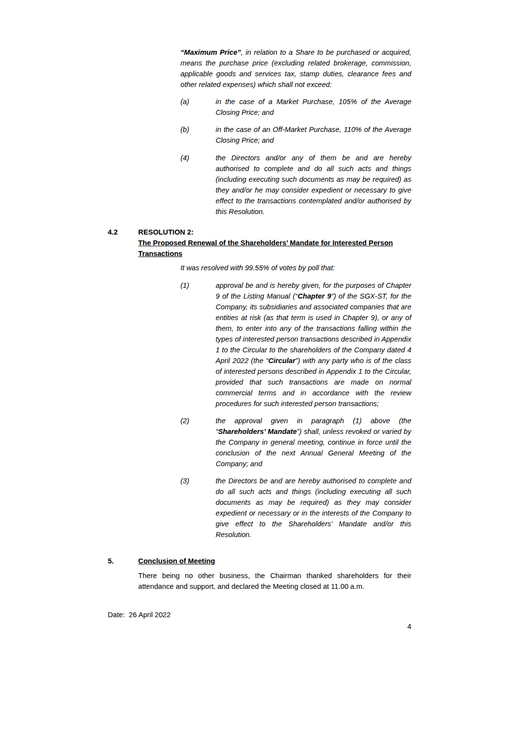“Maximum Price”, in relation to a Share to be purchased or acquired, means the purchase price (excluding related brokerage, commission, applicable goods and services tax, stamp duties, clearance fees and other related expenses) which shall not exceed:
(a)
in the case of a Market Purchase, 105% of the Average Closing Price; and
(b)
in the case of an Off-Market Purchase, 110% of the Average Closing Price; and
(4)
the Directors and/or any of them be and are hereby authorised to complete and do all such acts and things (including executing such documents as may be required) as they and/or he may consider expedient or necessary to give effect to the transactions contemplated and/or authorised by this Resolution.
4.2
RESOLUTION 2:
The Proposed Renewal of the Shareholders’ Mandate for Interested Person Transactions
It was resolved with 99.55% of votes by poll that:
(1)
approval be and is hereby given, for the purposes of Chapter 9 of the Listing Manual (“Chapter 9”) of the SGX-ST, for the Company, its subsidiaries and associated companies that are entities at risk (as that term is used in Chapter 9), or any of them, to enter into any of the transactions falling within the types of interested person transactions described in Appendix 1 to the Circular to the shareholders of the Company dated 4 April 2022 (the “Circular”) with any party who is of the class of interested persons described in Appendix 1 to the Circular, provided that such transactions are made on normal commercial terms and in accordance with the review procedures for such interested person transactions;
(2)
the approval given in paragraph (1) above (the “Shareholders’ Mandate”) shall, unless revoked or varied by the Company in general meeting, continue in force until the conclusion of the next Annual General Meeting of the Company; and
(3)
the Directors be and are hereby authorised to complete and do all such acts and things (including executing all such documents as may be required) as they may consider expedient or necessary or in the interests of the Company to give effect to the Shareholders’ Mandate and/or this Resolution.
5.
Conclusion of Meeting
There being no other business, the Chairman thanked shareholders for their attendance and support, and declared the Meeting closed at 11.00 a.m.
Date: 26 April 2022
4